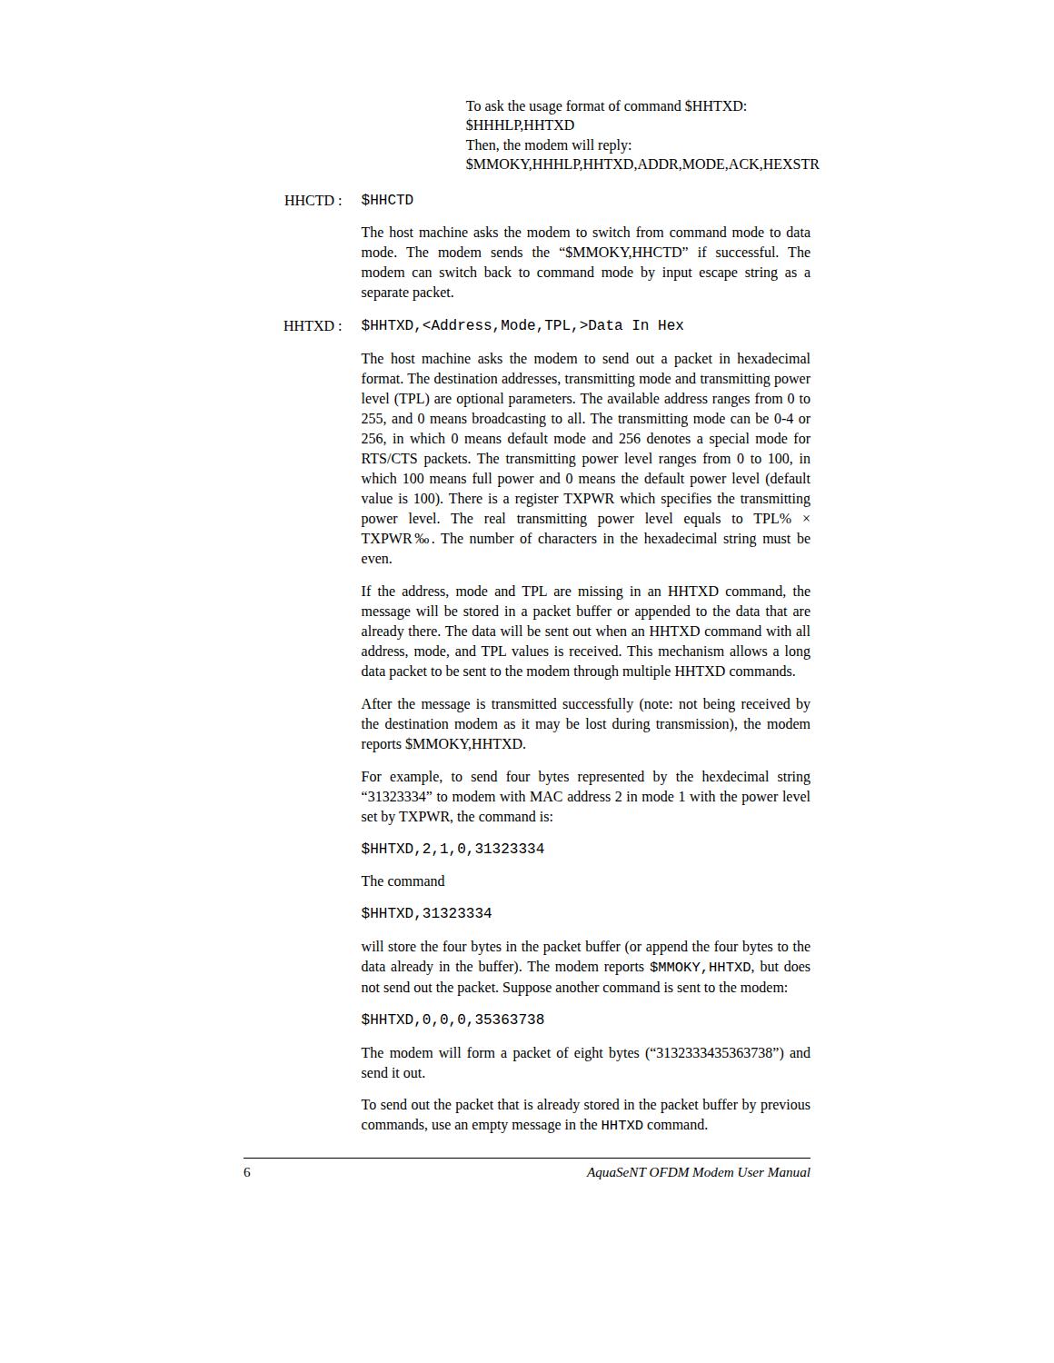To ask the usage format of command $HHTXD:
$HHHLP,HHTXD
Then, the modem will reply:
$MMOKY,HHHLP,HHTXD,ADDR,MODE,ACK,HEXSTR
HHCTD :
$HHCTD
The host machine asks the modem to switch from command mode to data mode. The modem sends the “$MMOKY,HHCTD” if successful. The modem can switch back to command mode by input escape string as a separate packet.
HHTXD :
$HHTXD,<Address,Mode,TPL,>Data In Hex
The host machine asks the modem to send out a packet in hexadecimal format. The destination addresses, transmitting mode and transmitting power level (TPL) are optional parameters. The available address ranges from 0 to 255, and 0 means broadcasting to all. The transmitting mode can be 0-4 or 256, in which 0 means default mode and 256 denotes a special mode for RTS/CTS packets. The transmitting power level ranges from 0 to 100, in which 100 means full power and 0 means the default power level (default value is 100). There is a register TXPWR which specifies the transmitting power level. The real transmitting power level equals to TPL% × TXPWR‰. The number of characters in the hexadecimal string must be even.
If the address, mode and TPL are missing in an HHTXD command, the message will be stored in a packet buffer or appended to the data that are already there. The data will be sent out when an HHTXD command with all address, mode, and TPL values is received. This mechanism allows a long data packet to be sent to the modem through multiple HHTXD commands.
After the message is transmitted successfully (note: not being received by the destination modem as it may be lost during transmission), the modem reports $MMOKY,HHTXD.
For example, to send four bytes represented by the hexdecimal string “31323334” to modem with MAC address 2 in mode 1 with the power level set by TXPWR, the command is:
$HHTXD,2,1,0,31323334
The command
$HHTXD,31323334
will store the four bytes in the packet buffer (or append the four bytes to the data already in the buffer). The modem reports $MMOKY,HHTXD, but does not send out the packet. Suppose another command is sent to the modem:
$HHTXD,0,0,0,35363738
The modem will form a packet of eight bytes (“3132333435363738”) and send it out.
To send out the packet that is already stored in the packet buffer by previous commands, use an empty message in the HHTXD command.
6
AquaSeNT OFDM Modem User Manual